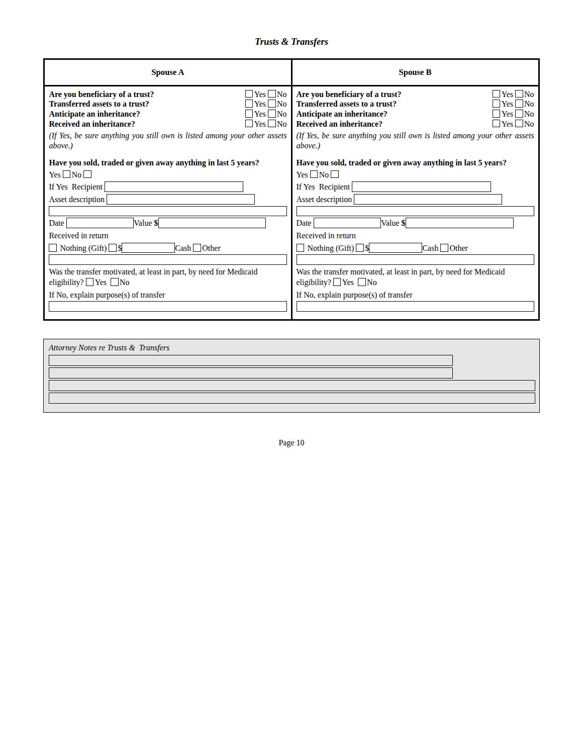Trusts & Transfers
| Spouse A | Spouse B |
| --- | --- |
| / Are you beneficiary of a trust? / Yes No / / Transferred assets to a trust? / Yes No / / Anticipate an inheritance? / Yes No / / Received an inheritance? / Yes No / (If Yes, be sure anything you still own is listed among your other assets above.) Have you sold, traded or given away anything in last 5 years? Yes No If Yes Recipient Asset description Date Value $ Received in return Nothing (Gift) $ Cash Other Was the transfer motivated, at least in part, by need for Medicaid eligibility? Yes No If No, explain purpose(s) of transfer | / Are you beneficiary of a trust? / Yes No / / Transferred assets to a trust? / Yes No / / Anticipate an inheritance? / Yes No / / Received an inheritance? / Yes No / (If Yes, be sure anything you still own is listed among your other assets above.) Have you sold, traded or given away anything in last 5 years? Yes No If Yes Recipient Asset description Date Value $ Received in return Nothing (Gift) $ Cash Other Was the transfer motivated, at least in part, by need for Medicaid eligibility? Yes No If No, explain purpose(s) of transfer |
Attorney Notes re Trusts & Transfers
Page 10